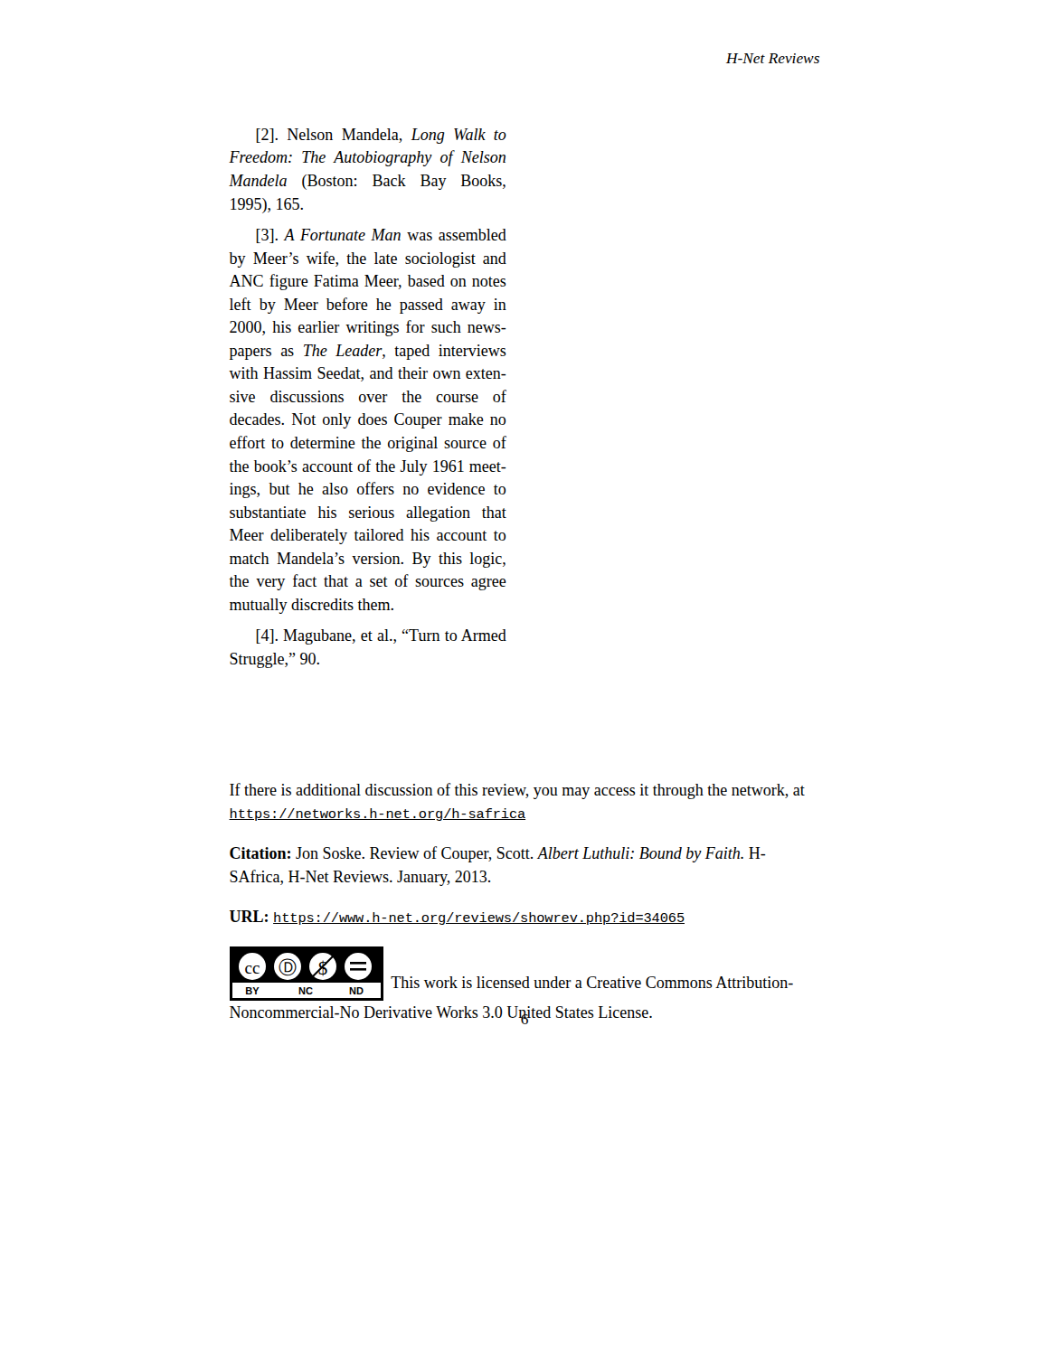H-Net Reviews
[2]. Nelson Mandela, Long Walk to Freedom: The Autobiography of Nelson Mandela (Boston: Back Bay Books, 1995), 165.
[3]. A Fortunate Man was assembled by Meer’s wife, the late sociologist and ANC figure Fatima Meer, based on notes left by Meer before he passed away in 2000, his earlier writings for such newspapers as The Leader, taped interviews with Hassim Seedat, and their own extensive discussions over the course of decades. Not only does Couper make no effort to determine the original source of the book’s account of the July 1961 meetings, but he also offers no evidence to substantiate his serious allegation that Meer deliberately tailored his account to match Mandela’s version. By this logic, the very fact that a set of sources agree mutually discredits them.
[4]. Magubane, et al., “Turn to Armed Struggle,” 90.
If there is additional discussion of this review, you may access it through the network, at
https://networks.h-net.org/h-safrica
Citation: Jon Soske. Review of Couper, Scott. Albert Luthuli: Bound by Faith. H-SAfrica, H-Net Reviews. January, 2013.
URL: https://www.h-net.org/reviews/showrev.php?id=34065
cc Ⓓ $ BY NC ND This work is licensed under a Creative Commons Attribution-Noncommercial-No Derivative Works 3.0 United States License.
6